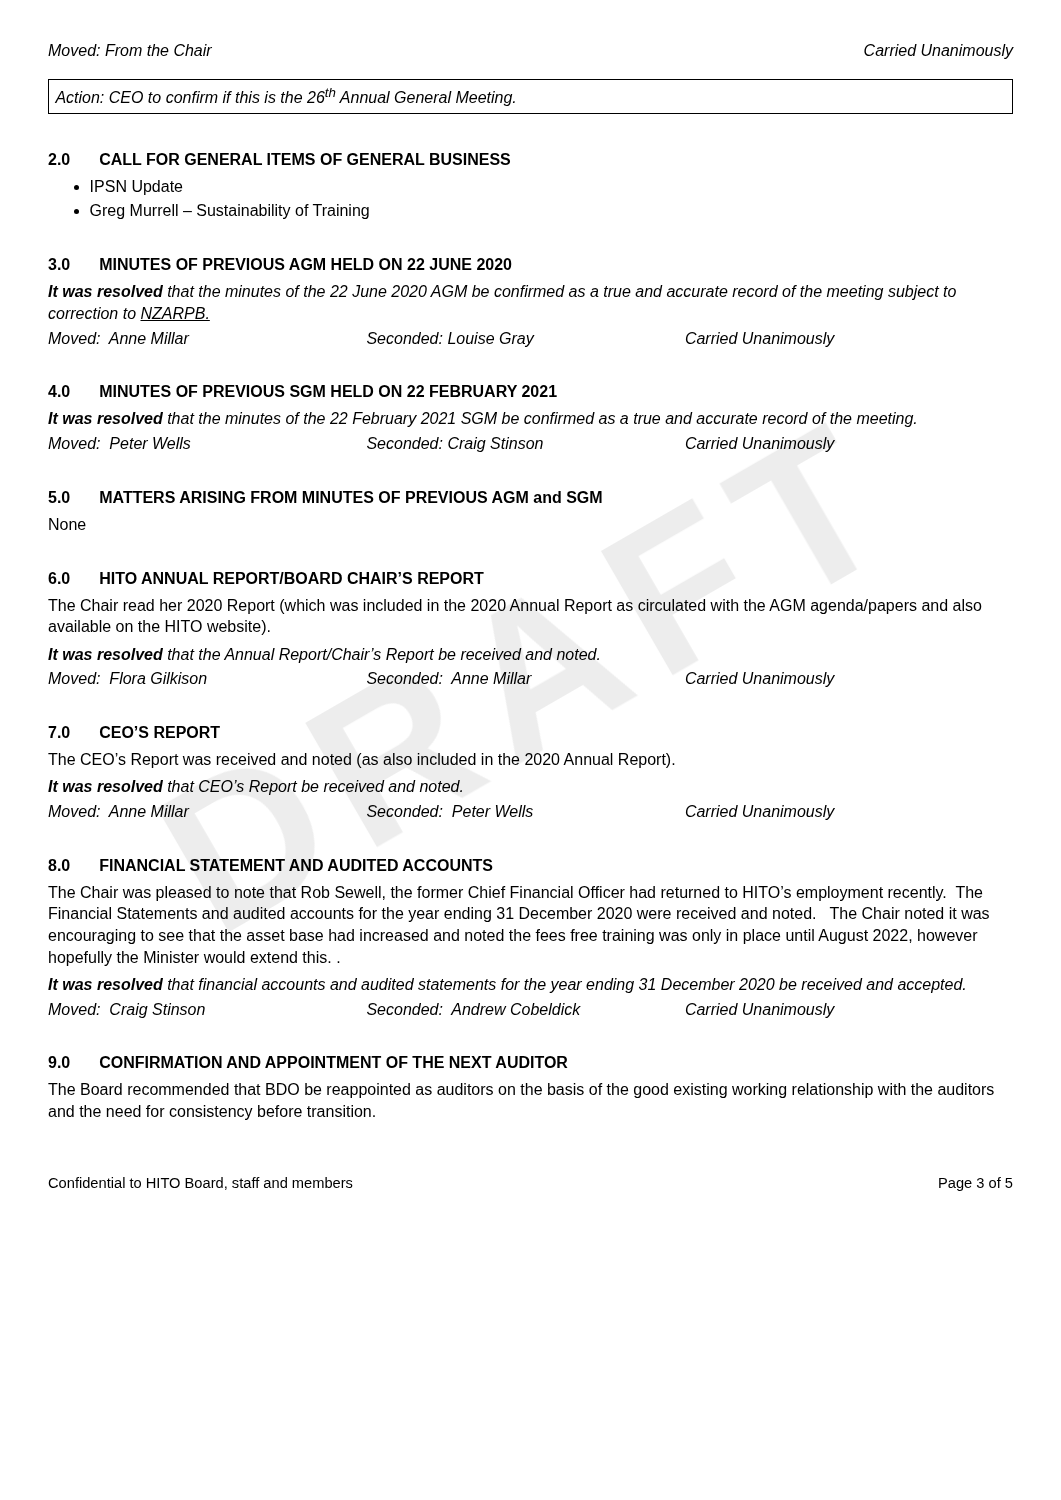DRAFT
Moved: From the Chair Carried Unanimously
Action: CEO to confirm if this is the 26th Annual General Meeting.
2.0 CALL FOR GENERAL ITEMS OF GENERAL BUSINESS
IPSN Update
Greg Murrell – Sustainability of Training
3.0 MINUTES OF PREVIOUS AGM HELD ON 22 JUNE 2020
It was resolved that the minutes of the 22 June 2020 AGM be confirmed as a true and accurate record of the meeting subject to correction to NZARPB.
Moved: Anne Millar Seconded: Louise Gray Carried Unanimously
4.0 MINUTES OF PREVIOUS SGM HELD ON 22 FEBRUARY 2021
It was resolved that the minutes of the 22 February 2021 SGM be confirmed as a true and accurate record of the meeting.
Moved: Peter Wells Seconded: Craig Stinson Carried Unanimously
5.0 MATTERS ARISING FROM MINUTES OF PREVIOUS AGM and SGM
None
6.0 HITO ANNUAL REPORT/BOARD CHAIR’S REPORT
The Chair read her 2020 Report (which was included in the 2020 Annual Report as circulated with the AGM agenda/papers and also available on the HITO website).
It was resolved that the Annual Report/Chair’s Report be received and noted.
Moved: Flora Gilkison Seconded: Anne Millar Carried Unanimously
7.0 CEO’S REPORT
The CEO’s Report was received and noted (as also included in the 2020 Annual Report).
It was resolved that CEO’s Report be received and noted.
Moved: Anne Millar Seconded: Peter Wells Carried Unanimously
8.0 FINANCIAL STATEMENT AND AUDITED ACCOUNTS
The Chair was pleased to note that Rob Sewell, the former Chief Financial Officer had returned to HITO’s employment recently. The Financial Statements and audited accounts for the year ending 31 December 2020 were received and noted. The Chair noted it was encouraging to see that the asset base had increased and noted the fees free training was only in place until August 2022, however hopefully the Minister would extend this. .
It was resolved that financial accounts and audited statements for the year ending 31 December 2020 be received and accepted.
Moved: Craig Stinson Seconded: Andrew Cobeldick Carried Unanimously
9.0 CONFIRMATION AND APPOINTMENT OF THE NEXT AUDITOR
The Board recommended that BDO be reappointed as auditors on the basis of the good existing working relationship with the auditors and the need for consistency before transition.
Confidential to HITO Board, staff and members Page 3 of 5